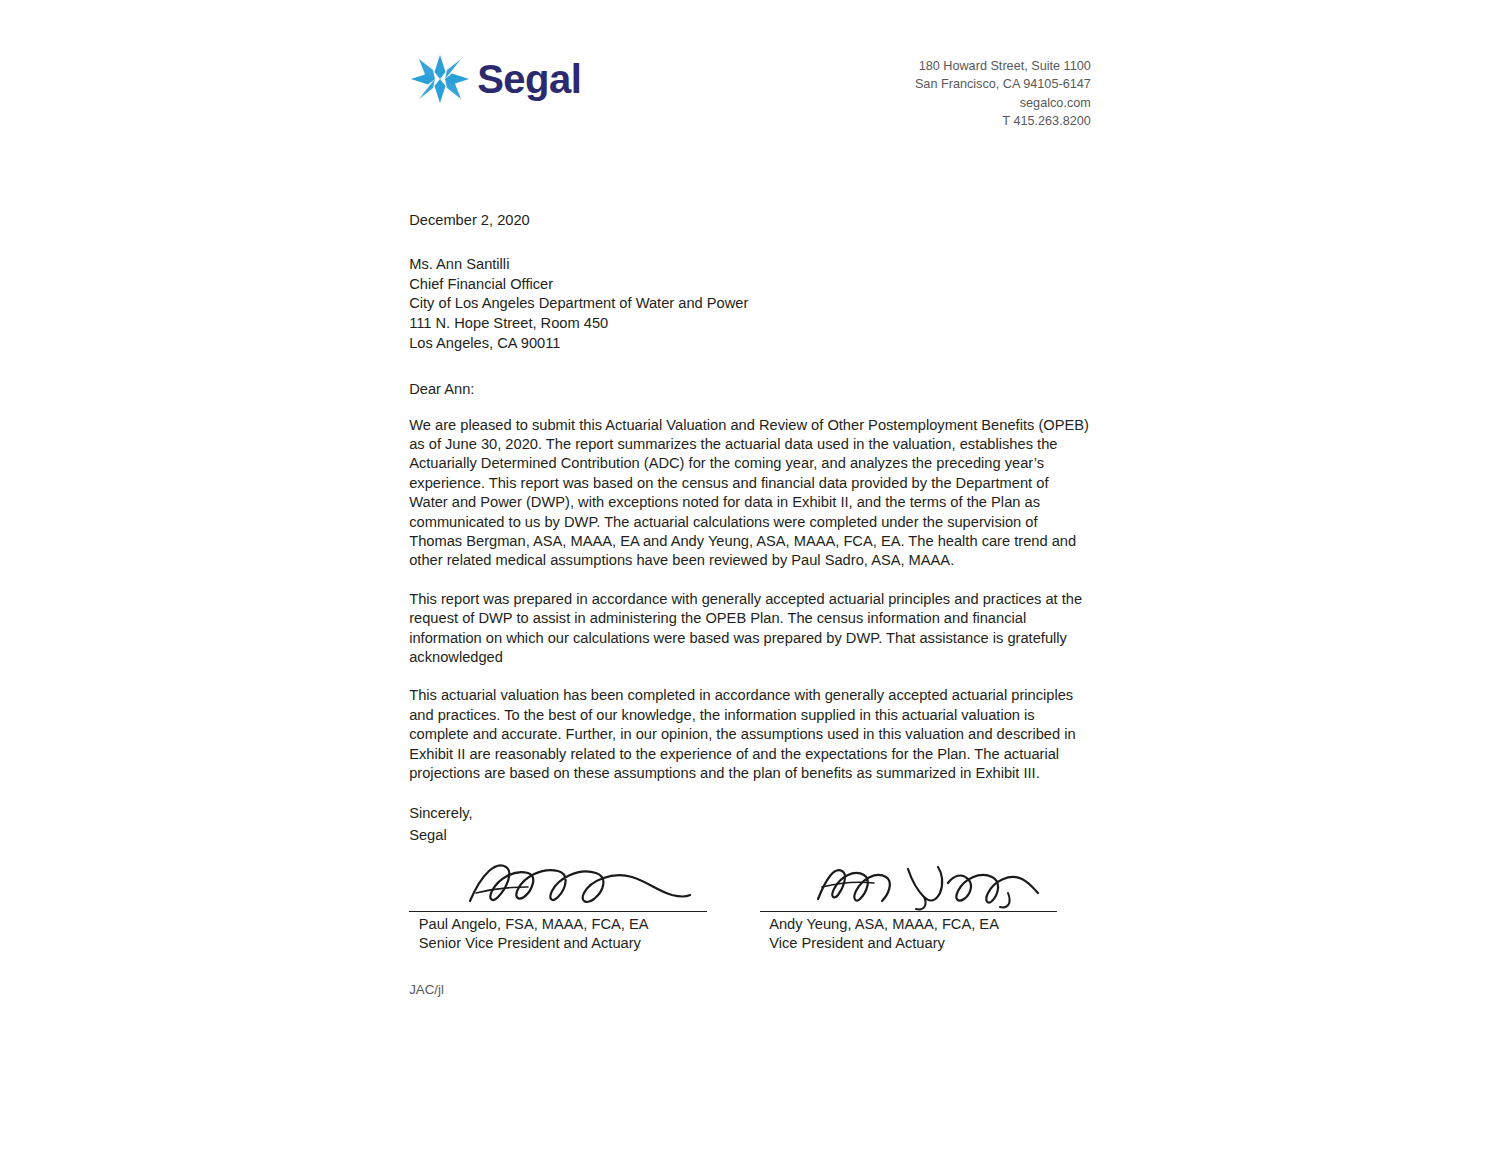Segal
180 Howard Street, Suite 1100
San Francisco, CA 94105-6147
segalco.com
T 415.263.8200
December 2, 2020
Ms. Ann Santilli
Chief Financial Officer
City of Los Angeles Department of Water and Power
111 N. Hope Street, Room 450
Los Angeles, CA 90011
Dear Ann:
We are pleased to submit this Actuarial Valuation and Review of Other Postemployment Benefits (OPEB) as of June 30, 2020. The report summarizes the actuarial data used in the valuation, establishes the Actuarially Determined Contribution (ADC) for the coming year, and analyzes the preceding year’s experience. This report was based on the census and financial data provided by the Department of Water and Power (DWP), with exceptions noted for data in Exhibit II, and the terms of the Plan as communicated to us by DWP. The actuarial calculations were completed under the supervision of Thomas Bergman, ASA, MAAA, EA and Andy Yeung, ASA, MAAA, FCA, EA. The health care trend and other related medical assumptions have been reviewed by Paul Sadro, ASA, MAAA.
This report was prepared in accordance with generally accepted actuarial principles and practices at the request of DWP to assist in administering the OPEB Plan. The census information and financial information on which our calculations were based was prepared by DWP. That assistance is gratefully acknowledged
This actuarial valuation has been completed in accordance with generally accepted actuarial principles and practices. To the best of our knowledge, the information supplied in this actuarial valuation is complete and accurate. Further, in our opinion, the assumptions used in this valuation and described in Exhibit II are reasonably related to the experience of and the expectations for the Plan. The actuarial projections are based on these assumptions and the plan of benefits as summarized in Exhibit III.
Sincerely,
Segal
Paul Angelo, FSA, MAAA, FCA, EA
Senior Vice President and Actuary
Andy Yeung, ASA, MAAA, FCA, EA
Vice President and Actuary
JAC/jl